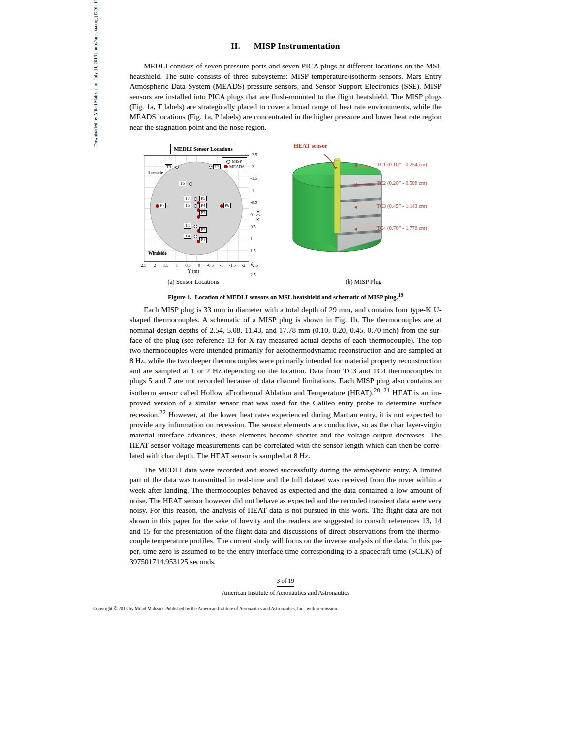Downloaded by Milad Mahzari on July 11, 2013 | http://arc.aiaa.org | DOI: 10.2514/6.2013-2780
II. MISP Instrumentation
MEDLI consists of seven pressure ports and seven PICA plugs at different locations on the MSL heatshield. The suite consists of three subsystems: MISP temperature/isotherm sensors, Mars Entry Atmospheric Data System (MEADS) pressure sensors, and Sensor Support Electronics (SSE). MISP sensors are installed into PICA plugs that are flush-mounted to the flight heatshield. The MISP plugs (Fig. 1a, T labels) are strategically placed to cover a broad range of heat rate environments, while the MEADS locations (Fig. 1a, P labels) are concentrated in the higher pressure and lower heat rate region near the stagnation point and the nose region.
MEDLI Sensor Locations
MISP
MEADS
Leeside
Windside
T3
T2
T6
T7
T5
P5
P4
P3
P7
P6
T1
P2
T4
P1
-2.5
-2
-1.5
-1
-0.5
0
0.5
1
1.5
2
2.5
2.5
2
1.5
1
0.5
0
-0.5
-1
-1.5
-2
-2.5
Y (m)
X (m)
(a) Sensor Locations
HEAT sensor
TC1 (0.10” - 0.254 cm)
TC2 (0.20” - 0.508 cm)
TC3 (0.45” - 1.143 cm)
TC4 (0.70” - 1.778 cm)
(b) MISP Plug
Figure 1. Location of MEDLI sensors on MSL heatshield and schematic of MISP plug.19
Each MISP plug is 33 mm in diameter with a total depth of 29 mm, and contains four type-K U-shaped thermocouples. A schematic of a MISP plug is shown in Fig. 1b. The thermocouples are at nominal design depths of 2.54, 5.08, 11.43, and 17.78 mm (0.10, 0.20, 0.45, 0.70 inch) from the surface of the plug (see reference 13 for X-ray measured actual depths of each thermocouple). The top two thermocouples were intended primarily for aerothermodynamic reconstruction and are sampled at 8 Hz, while the two deeper thermocouples were primarily intended for material property reconstruction and are sampled at 1 or 2 Hz depending on the location. Data from TC3 and TC4 thermocouples in plugs 5 and 7 are not recorded because of data channel limitations. Each MISP plug also contains an isotherm sensor called Hollow aErothermal Ablation and Temperature (HEAT).20, 21 HEAT is an improved version of a similar sensor that was used for the Galileo entry probe to determine surface recession.22 However, at the lower heat rates experienced during Martian entry, it is not expected to provide any information on recession. The sensor elements are conductive, so as the char layer-virgin material interface advances, these elements become shorter and the voltage output decreases. The HEAT sensor voltage measurements can be correlated with the sensor length which can then be correlated with char depth. The HEAT sensor is sampled at 8 Hz.
The MEDLI data were recorded and stored successfully during the atmospheric entry. A limited part of the data was transmitted in real-time and the full dataset was received from the rover within a week after landing. The thermocouples behaved as expected and the data contained a low amount of noise. The HEAT sensor however did not behave as expected and the recorded transient data were very noisy. For this reason, the analysis of HEAT data is not pursued in this work. The flight data are not shown in this paper for the sake of brevity and the readers are suggested to consult references 13, 14 and 15 for the presentation of the flight data and discussions of direct observations from the thermocouple temperature profiles. The current study will focus on the inverse analysis of the data. In this paper, time zero is assumed to be the entry interface time corresponding to a spacecraft time (SCLK) of 397501714.953125 seconds.
3 of 19
American Institute of Aeronautics and Astronautics
Copyright © 2013 by Milad Mahzari. Published by the American Institute of Aeronautics and Astronautics, Inc., with permission.